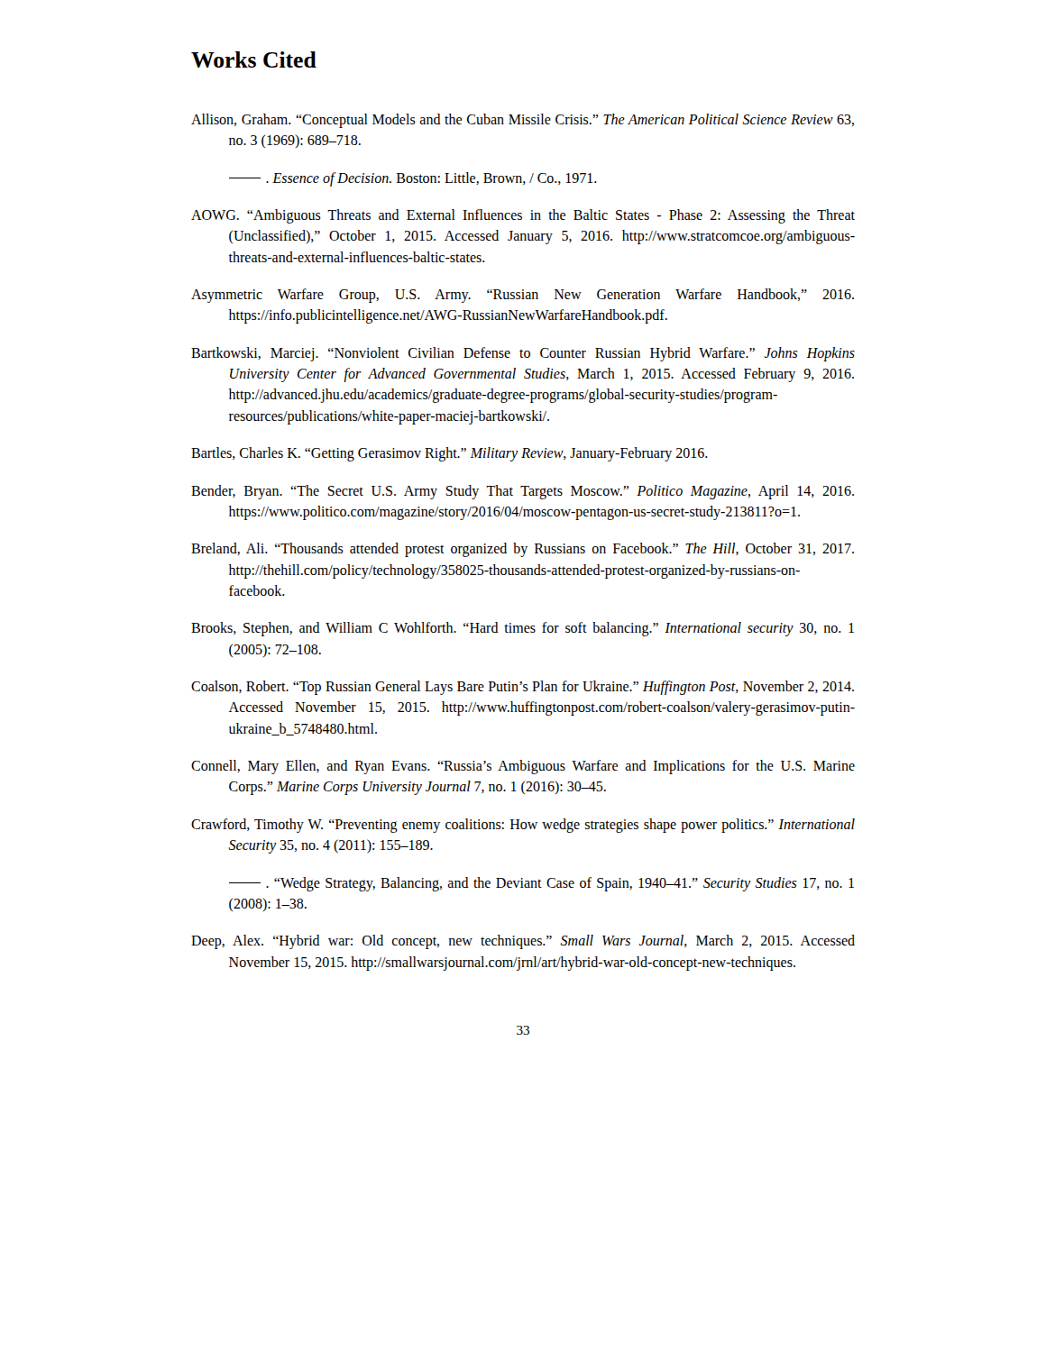Works Cited
Allison, Graham. “Conceptual Models and the Cuban Missile Crisis.” The American Political Science Review 63, no. 3 (1969): 689–718.
. Essence of Decision. Boston: Little, Brown, / Co., 1971.
AOWG. “Ambiguous Threats and External Influences in the Baltic States - Phase 2: Assessing the Threat (Unclassified),” October 1, 2015. Accessed January 5, 2016. http://www.stratcomcoe.org/ambiguous-threats-and-external-influences-baltic-states.
Asymmetric Warfare Group, U.S. Army. “Russian New Generation Warfare Handbook,” 2016. https://info.publicintelligence.net/AWG-RussianNewWarfareHandbook.pdf.
Bartkowski, Marciej. “Nonviolent Civilian Defense to Counter Russian Hybrid Warfare.” Johns Hopkins University Center for Advanced Governmental Studies, March 1, 2015. Accessed February 9, 2016. http://advanced.jhu.edu/academics/graduate-degree-programs/global-security-studies/program-resources/publications/white-paper-maciej-bartkowski/.
Bartles, Charles K. “Getting Gerasimov Right.” Military Review, January-February 2016.
Bender, Bryan. “The Secret U.S. Army Study That Targets Moscow.” Politico Magazine, April 14, 2016. https://www.politico.com/magazine/story/2016/04/moscow-pentagon-us-secret-study-213811?o=1.
Breland, Ali. “Thousands attended protest organized by Russians on Facebook.” The Hill, October 31, 2017. http://thehill.com/policy/technology/358025-thousands-attended-protest-organized-by-russians-on-facebook.
Brooks, Stephen, and William C Wohlforth. “Hard times for soft balancing.” International security 30, no. 1 (2005): 72–108.
Coalson, Robert. “Top Russian General Lays Bare Putin’s Plan for Ukraine.” Huffington Post, November 2, 2014. Accessed November 15, 2015. http://www.huffingtonpost.com/robert-coalson/valery-gerasimov-putin-ukraine_b_5748480.html.
Connell, Mary Ellen, and Ryan Evans. “Russia’s Ambiguous Warfare and Implications for the U.S. Marine Corps.” Marine Corps University Journal 7, no. 1 (2016): 30–45.
Crawford, Timothy W. “Preventing enemy coalitions: How wedge strategies shape power politics.” International Security 35, no. 4 (2011): 155–189.
. “Wedge Strategy, Balancing, and the Deviant Case of Spain, 1940–41.” Security Studies 17, no. 1 (2008): 1–38.
Deep, Alex. “Hybrid war: Old concept, new techniques.” Small Wars Journal, March 2, 2015. Accessed November 15, 2015. http://smallwarsjournal.com/jrnl/art/hybrid-war-old-concept-new-techniques.
33